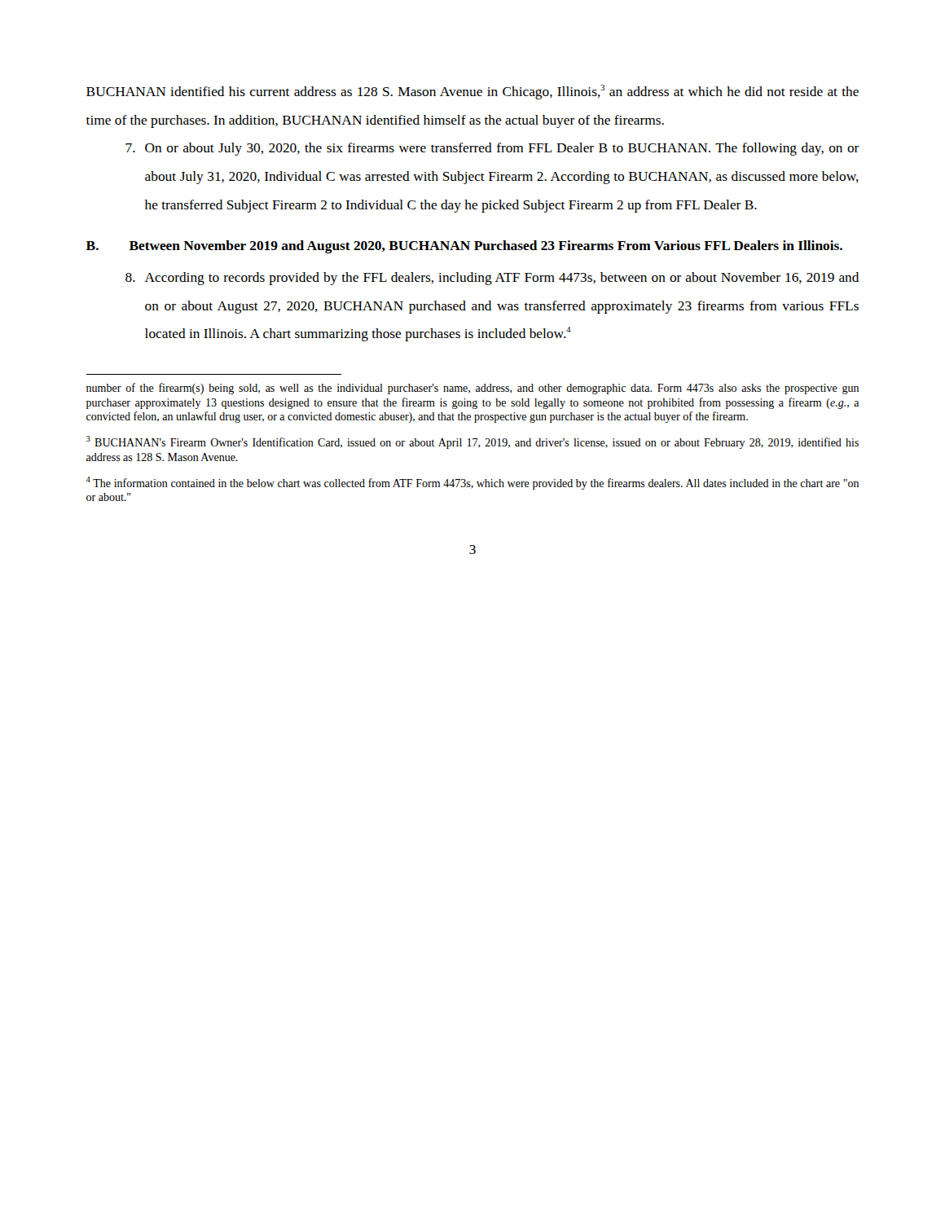BUCHANAN identified his current address as 128 S. Mason Avenue in Chicago, Illinois,3 an address at which he did not reside at the time of the purchases. In addition, BUCHANAN identified himself as the actual buyer of the firearms.
7.
On or about July 30, 2020, the six firearms were transferred from FFL Dealer B to BUCHANAN. The following day, on or about July 31, 2020, Individual C was arrested with Subject Firearm 2. According to BUCHANAN, as discussed more below, he transferred Subject Firearm 2 to Individual C the day he picked Subject Firearm 2 up from FFL Dealer B.
B.
Between November 2019 and August 2020, BUCHANAN Purchased 23 Firearms From Various FFL Dealers in Illinois.
8.
According to records provided by the FFL dealers, including ATF Form 4473s, between on or about November 16, 2019 and on or about August 27, 2020, BUCHANAN purchased and was transferred approximately 23 firearms from various FFLs located in Illinois. A chart summarizing those purchases is included below.4
number of the firearm(s) being sold, as well as the individual purchaser's name, address, and other demographic data. Form 4473s also asks the prospective gun purchaser approximately 13 questions designed to ensure that the firearm is going to be sold legally to someone not prohibited from possessing a firearm (e.g., a convicted felon, an unlawful drug user, or a convicted domestic abuser), and that the prospective gun purchaser is the actual buyer of the firearm.
3 BUCHANAN's Firearm Owner's Identification Card, issued on or about April 17, 2019, and driver's license, issued on or about February 28, 2019, identified his address as 128 S. Mason Avenue.
4 The information contained in the below chart was collected from ATF Form 4473s, which were provided by the firearms dealers. All dates included in the chart are "on or about."
3